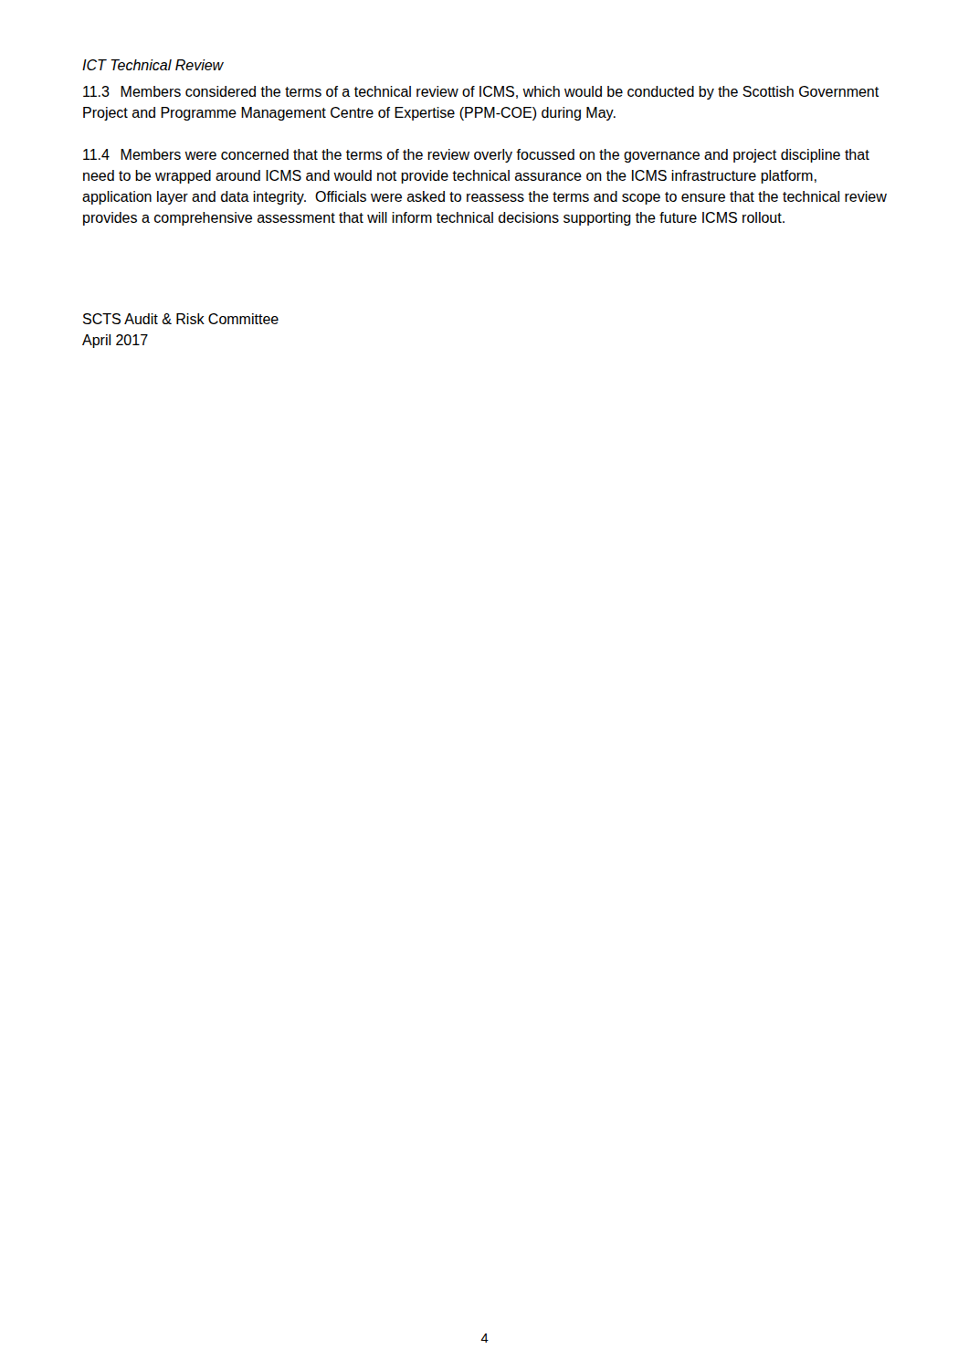ICT Technical Review
11.3 Members considered the terms of a technical review of ICMS, which would be conducted by the Scottish Government Project and Programme Management Centre of Expertise (PPM-COE) during May.
11.4 Members were concerned that the terms of the review overly focussed on the governance and project discipline that need to be wrapped around ICMS and would not provide technical assurance on the ICMS infrastructure platform, application layer and data integrity. Officials were asked to reassess the terms and scope to ensure that the technical review provides a comprehensive assessment that will inform technical decisions supporting the future ICMS rollout.
SCTS Audit & Risk Committee
April 2017
4